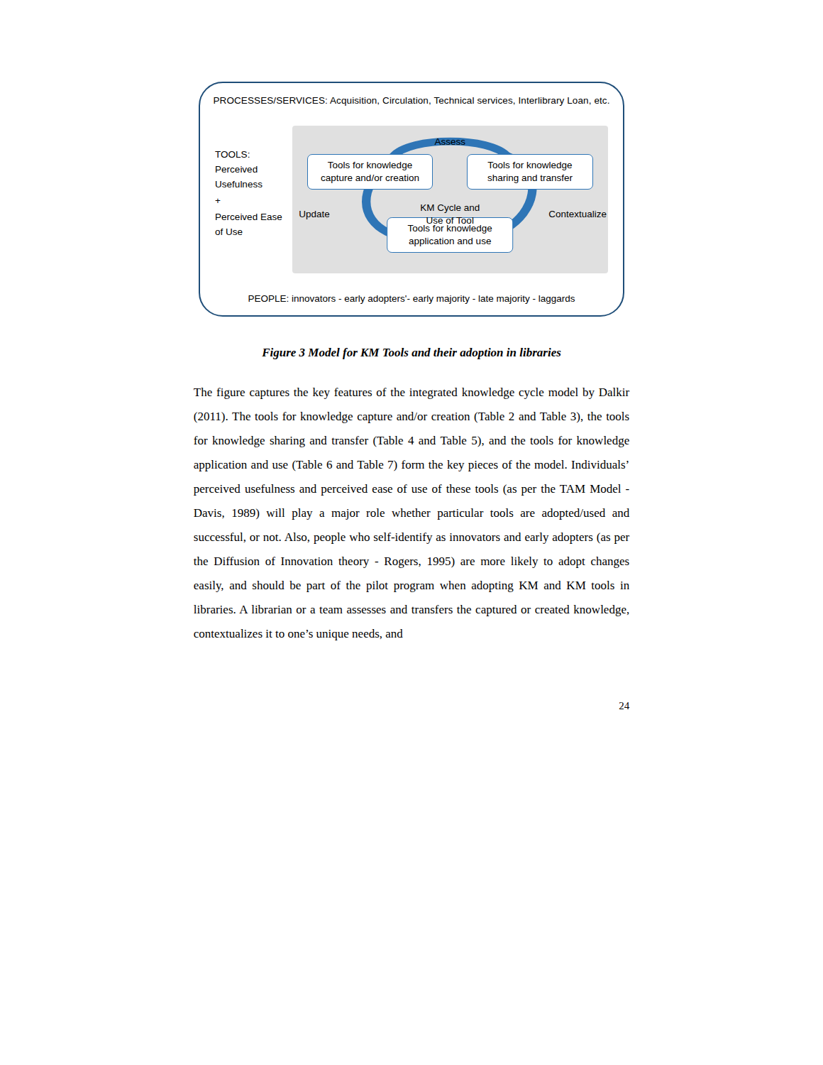PROCESSES/SERVICES: Acquisition, Circulation, Technical services, Interlibrary Loan, etc.
TOOLS:
Perceived Usefulness + Perceived Ease of Use
Assess
Update
Contextualize
Tools for knowledge
capture and/or creation
Tools for knowledge
sharing and transfer
Tools for knowledge
application and use
KM Cycle and
Use of Tool
PEOPLE: innovators - early adopters'- early majority - late majority - laggards
Figure 3 Model for KM Tools and their adoption in libraries
The figure captures the key features of the integrated knowledge cycle model by Dalkir (2011). The tools for knowledge capture and/or creation (Table 2 and Table 3), the tools for knowledge sharing and transfer (Table 4 and Table 5), and the tools for knowledge application and use (Table 6 and Table 7) form the key pieces of the model. Individuals’ perceived usefulness and perceived ease of use of these tools (as per the TAM Model - Davis, 1989) will play a major role whether particular tools are adopted/used and successful, or not. Also, people who self-identify as innovators and early adopters (as per the Diffusion of Innovation theory - Rogers, 1995) are more likely to adopt changes easily, and should be part of the pilot program when adopting KM and KM tools in libraries. A librarian or a team assesses and transfers the captured or created knowledge, contextualizes it to one’s unique needs, and
24